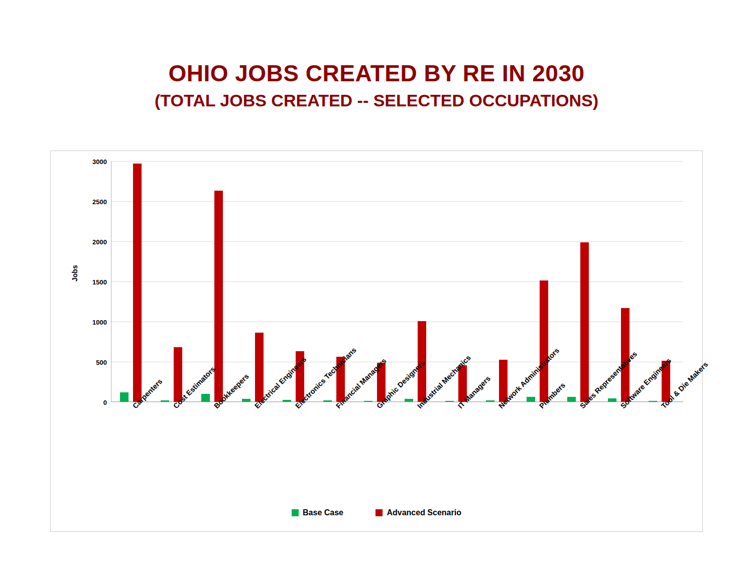OHIO JOBS CREATED BY RE IN 2030
(TOTAL JOBS CREATED -- SELECTED OCCUPATIONS)
Jobs
3000
2500
2000
1500
1000
500
0
Carpenters
Cost Estimators
Bookkeepers
Electrical Engineers
Electronics Technicians
Financial Managers
Graphic Designers
Industrial Mechanics
IT Managers
Network Administrators
Plumbers
Sales Representatives
Software Engineers
Tool & Die Makers
Base Case Advanced Scenario